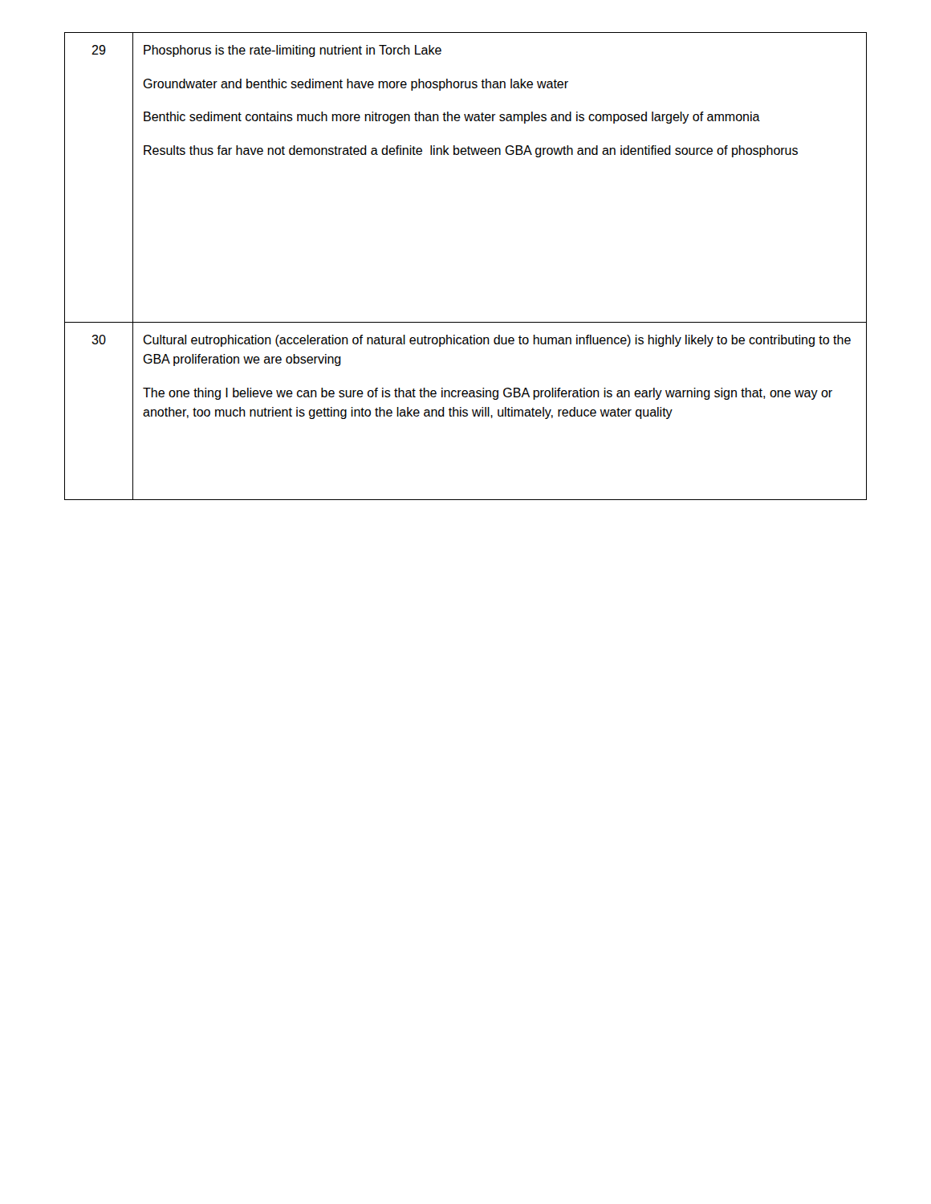| 29 | Phosphorus is the rate-limiting nutrient in Torch Lake Groundwater and benthic sediment have more phosphorus than lake water Benthic sediment contains much more nitrogen than the water samples and is composed largely of ammonia Results thus far have not demonstrated a definite link between GBA growth and an identified source of phosphorus |
| 30 | Cultural eutrophication (acceleration of natural eutrophication due to human influence) is highly likely to be contributing to the GBA proliferation we are observing The one thing I believe we can be sure of is that the increasing GBA proliferation is an early warning sign that, one way or another, too much nutrient is getting into the lake and this will, ultimately, reduce water quality |